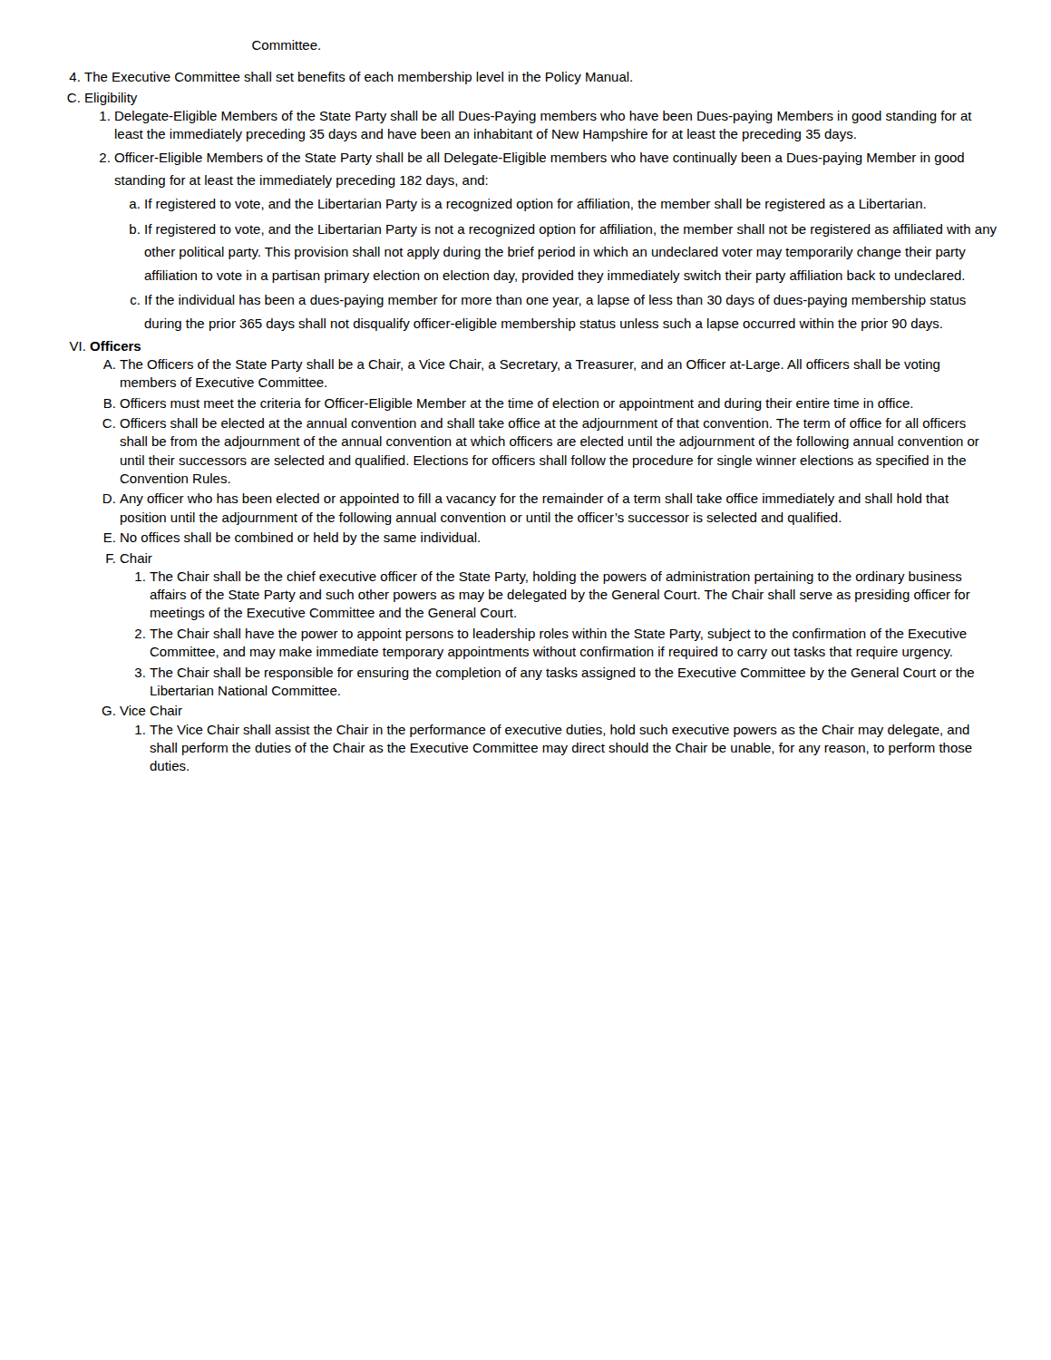Committee.
The Executive Committee shall set benefits of each membership level in the Policy Manual.
Eligibility
Delegate-Eligible Members of the State Party shall be all Dues-Paying members who have been Dues-paying Members in good standing for at least the immediately preceding 35 days and have been an inhabitant of New Hampshire for at least the preceding 35 days.
Officer-Eligible Members of the State Party shall be all Delegate-Eligible members who have continually been a Dues-paying Member in good standing for at least the immediately preceding 182 days, and:
If registered to vote, and the Libertarian Party is a recognized option for affiliation, the member shall be registered as a Libertarian.
If registered to vote, and the Libertarian Party is not a recognized option for affiliation, the member shall not be registered as affiliated with any other political party. This provision shall not apply during the brief period in which an undeclared voter may temporarily change their party affiliation to vote in a partisan primary election on election day, provided they immediately switch their party affiliation back to undeclared.
If the individual has been a dues-paying member for more than one year, a lapse of less than 30 days of dues-paying membership status during the prior 365 days shall not disqualify officer-eligible membership status unless such a lapse occurred within the prior 90 days.
Officers
The Officers of the State Party shall be a Chair, a Vice Chair, a Secretary, a Treasurer, and an Officer at-Large. All officers shall be voting members of Executive Committee.
Officers must meet the criteria for Officer-Eligible Member at the time of election or appointment and during their entire time in office.
Officers shall be elected at the annual convention and shall take office at the adjournment of that convention. The term of office for all officers shall be from the adjournment of the annual convention at which officers are elected until the adjournment of the following annual convention or until their successors are selected and qualified. Elections for officers shall follow the procedure for single winner elections as specified in the Convention Rules.
Any officer who has been elected or appointed to fill a vacancy for the remainder of a term shall take office immediately and shall hold that position until the adjournment of the following annual convention or until the officer’s successor is selected and qualified.
No offices shall be combined or held by the same individual.
Chair
The Chair shall be the chief executive officer of the State Party, holding the powers of administration pertaining to the ordinary business affairs of the State Party and such other powers as may be delegated by the General Court. The Chair shall serve as presiding officer for meetings of the Executive Committee and the General Court.
The Chair shall have the power to appoint persons to leadership roles within the State Party, subject to the confirmation of the Executive Committee, and may make immediate temporary appointments without confirmation if required to carry out tasks that require urgency.
The Chair shall be responsible for ensuring the completion of any tasks assigned to the Executive Committee by the General Court or the Libertarian National Committee.
Vice Chair
The Vice Chair shall assist the Chair in the performance of executive duties, hold such executive powers as the Chair may delegate, and shall perform the duties of the Chair as the Executive Committee may direct should the Chair be unable, for any reason, to perform those duties.